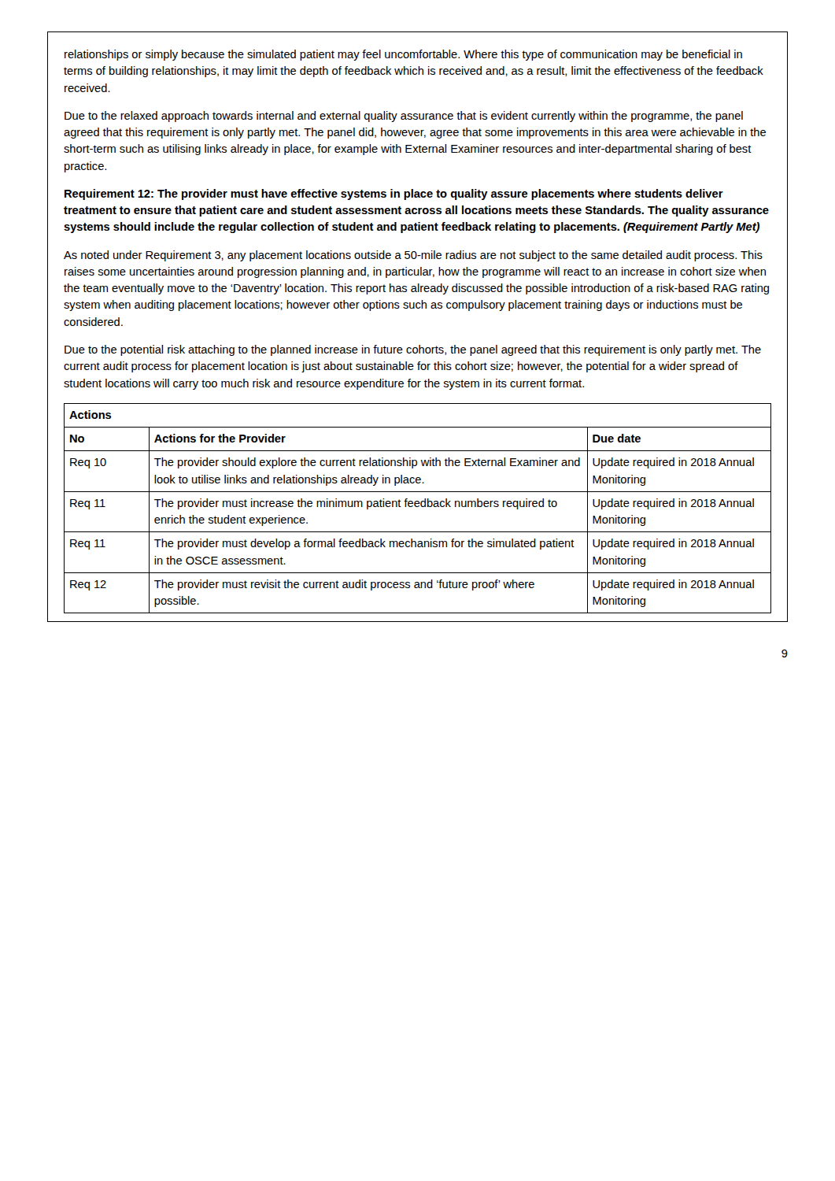relationships or simply because the simulated patient may feel uncomfortable. Where this type of communication may be beneficial in terms of building relationships, it may limit the depth of feedback which is received and, as a result, limit the effectiveness of the feedback received.
Due to the relaxed approach towards internal and external quality assurance that is evident currently within the programme, the panel agreed that this requirement is only partly met. The panel did, however, agree that some improvements in this area were achievable in the short-term such as utilising links already in place, for example with External Examiner resources and inter-departmental sharing of best practice.
Requirement 12: The provider must have effective systems in place to quality assure placements where students deliver treatment to ensure that patient care and student assessment across all locations meets these Standards. The quality assurance systems should include the regular collection of student and patient feedback relating to placements. (Requirement Partly Met)
As noted under Requirement 3, any placement locations outside a 50-mile radius are not subject to the same detailed audit process. This raises some uncertainties around progression planning and, in particular, how the programme will react to an increase in cohort size when the team eventually move to the ‘Daventry’ location. This report has already discussed the possible introduction of a risk-based RAG rating system when auditing placement locations; however other options such as compulsory placement training days or inductions must be considered.
Due to the potential risk attaching to the planned increase in future cohorts, the panel agreed that this requirement is only partly met. The current audit process for placement location is just about sustainable for this cohort size; however, the potential for a wider spread of student locations will carry too much risk and resource expenditure for the system in its current format.
Actions
| No | Actions for the Provider | Due date |
| --- | --- | --- |
| Req 10 | The provider should explore the current relationship with the External Examiner and look to utilise links and relationships already in place. | Update required in 2018 Annual Monitoring |
| Req 11 | The provider must increase the minimum patient feedback numbers required to enrich the student experience. | Update required in 2018 Annual Monitoring |
| Req 11 | The provider must develop a formal feedback mechanism for the simulated patient in the OSCE assessment. | Update required in 2018 Annual Monitoring |
| Req 12 | The provider must revisit the current audit process and ‘future proof’ where possible. | Update required in 2018 Annual Monitoring |
9